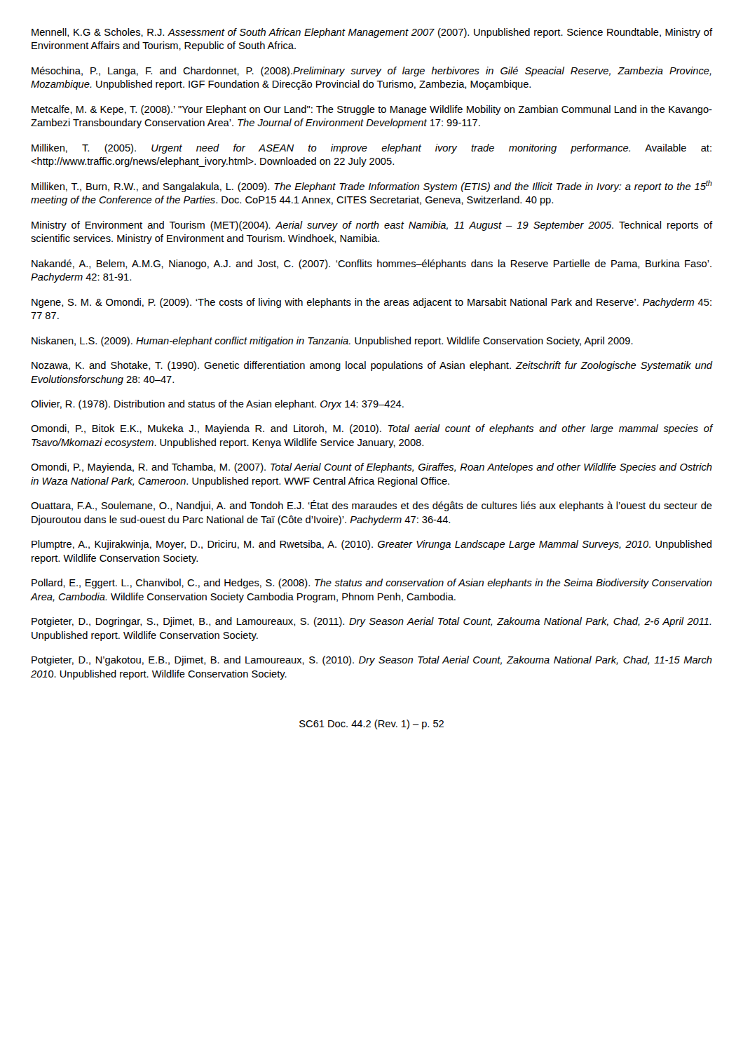Mennell, K.G & Scholes, R.J. Assessment of South African Elephant Management 2007 (2007). Unpublished report. Science Roundtable, Ministry of Environment Affairs and Tourism, Republic of South Africa.
Mésochina, P., Langa, F. and Chardonnet, P. (2008).Preliminary survey of large herbivores in Gilé Speacial Reserve, Zambezia Province, Mozambique. Unpublished report. IGF Foundation & Direcção Provincial do Turismo, Zambezia, Moçambique.
Metcalfe, M. & Kepe, T. (2008).’ "Your Elephant on Our Land": The Struggle to Manage Wildlife Mobility on Zambian Communal Land in the Kavango-Zambezi Transboundary Conservation Area’. The Journal of Environment Development 17: 99-117.
Milliken, T. (2005). Urgent need for ASEAN to improve elephant ivory trade monitoring performance. Available at: <http://www.traffic.org/news/elephant_ivory.html>. Downloaded on 22 July 2005.
Milliken, T., Burn, R.W., and Sangalakula, L. (2009). The Elephant Trade Information System (ETIS) and the Illicit Trade in Ivory: a report to the 15th meeting of the Conference of the Parties. Doc. CoP15 44.1 Annex, CITES Secretariat, Geneva, Switzerland. 40 pp.
Ministry of Environment and Tourism (MET)(2004). Aerial survey of north east Namibia, 11 August – 19 September 2005. Technical reports of scientific services. Ministry of Environment and Tourism. Windhoek, Namibia.
Nakandé, A., Belem, A.M.G, Nianogo, A.J. and Jost, C. (2007). ‘Conflits hommes–éléphants dans la Reserve Partielle de Pama, Burkina Faso’. Pachyderm 42: 81-91.
Ngene, S. M. & Omondi, P. (2009). ‘The costs of living with elephants in the areas adjacent to Marsabit National Park and Reserve’. Pachyderm 45: 77 87.
Niskanen, L.S. (2009). Human-elephant conflict mitigation in Tanzania. Unpublished report. Wildlife Conservation Society, April 2009.
Nozawa, K. and Shotake, T. (1990). Genetic differentiation among local populations of Asian elephant. Zeitschrift fur Zoologische Systematik und Evolutionsforschung 28: 40–47.
Olivier, R. (1978). Distribution and status of the Asian elephant. Oryx 14: 379–424.
Omondi, P., Bitok E.K., Mukeka J., Mayienda R. and Litoroh, M. (2010). Total aerial count of elephants and other large mammal species of Tsavo/Mkomazi ecosystem. Unpublished report. Kenya Wildlife Service January, 2008.
Omondi, P., Mayienda, R. and Tchamba, M. (2007). Total Aerial Count of Elephants, Giraffes, Roan Antelopes and other Wildlife Species and Ostrich in Waza National Park, Cameroon. Unpublished report. WWF Central Africa Regional Office.
Ouattara, F.A., Soulemane, O., Nandjui, A. and Tondoh E.J. ‘État des maraudes et des dégâts de cultures liés aux elephants à l’ouest du secteur de Djouroutou dans le sud-ouest du Parc National de Taï (Côte d’Ivoire)’. Pachyderm 47: 36-44.
Plumptre, A., Kujirakwinja, Moyer, D., Driciru, M. and Rwetsiba, A. (2010). Greater Virunga Landscape Large Mammal Surveys, 2010. Unpublished report. Wildlife Conservation Society.
Pollard, E., Eggert. L., Chanvibol, C., and Hedges, S. (2008). The status and conservation of Asian elephants in the Seima Biodiversity Conservation Area, Cambodia. Wildlife Conservation Society Cambodia Program, Phnom Penh, Cambodia.
Potgieter, D., Dogringar, S., Djimet, B., and Lamoureaux, S. (2011). Dry Season Aerial Total Count, Zakouma National Park, Chad, 2-6 April 2011. Unpublished report. Wildlife Conservation Society.
Potgieter, D., N’gakotou, E.B., Djimet, B. and Lamoureaux, S. (2010). Dry Season Total Aerial Count, Zakouma National Park, Chad, 11-15 March 2010. Unpublished report. Wildlife Conservation Society.
SC61 Doc. 44.2 (Rev. 1) – p. 52